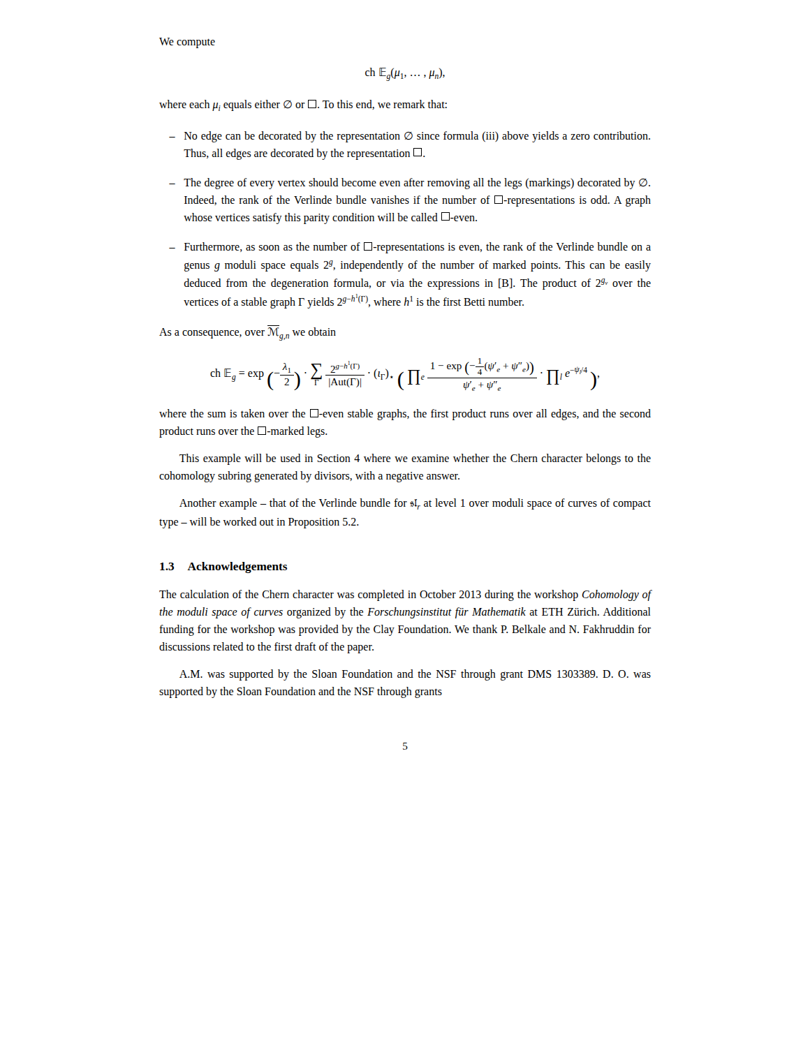We compute
ch 𝔼g(μ1, … , μn),
where each μi equals either ∅ or . To this end, we remark that:
No edge can be decorated by the representation ∅ since formula (iii) above yields a zero contribution. Thus, all edges are decorated by the representation .
The degree of every vertex should become even after removing all the legs (markings) decorated by ∅. Indeed, the rank of the Verlinde bundle vanishes if the number of -representations is odd. A graph whose vertices satisfy this parity condition will be called -even.
Furthermore, as soon as the number of -representations is even, the rank of the Verlinde bundle on a genus g moduli space equals 2g, independently of the number of marked points. This can be easily deduced from the degeneration formula, or via the expressions in [B]. The product of 2gv over the vertices of a stable graph Γ yields 2g−h1(Γ), where h1 is the first Betti number.
As a consequence, over ℳg,n we obtain
ch 𝔼g = exp (−λ12) · ∑Γ 2g−h1(Γ)|Aut(Γ)| · (ιΓ)⋆ ( ∏e 1 − exp (−14(ψ′e + ψ″e)) ψ′e + ψ″e · ∏l e−ψl/4 ),
where the sum is taken over the -even stable graphs, the first product runs over all edges, and the second product runs over the -marked legs.
This example will be used in Section 4 where we examine whether the Chern character belongs to the cohomology subring generated by divisors, with a negative answer.
Another example – that of the Verlinde bundle for 𝔰𝔩r at level 1 over moduli space of curves of compact type – will be worked out in Proposition 5.2.
1.3 Acknowledgements
The calculation of the Chern character was completed in October 2013 during the workshop Cohomology of the moduli space of curves organized by the Forschungsinstitut für Mathematik at ETH Zürich. Additional funding for the workshop was provided by the Clay Foundation. We thank P. Belkale and N. Fakhruddin for discussions related to the first draft of the paper.
A.M. was supported by the Sloan Foundation and the NSF through grant DMS 1303389. D. O. was supported by the Sloan Foundation and the NSF through grants
5